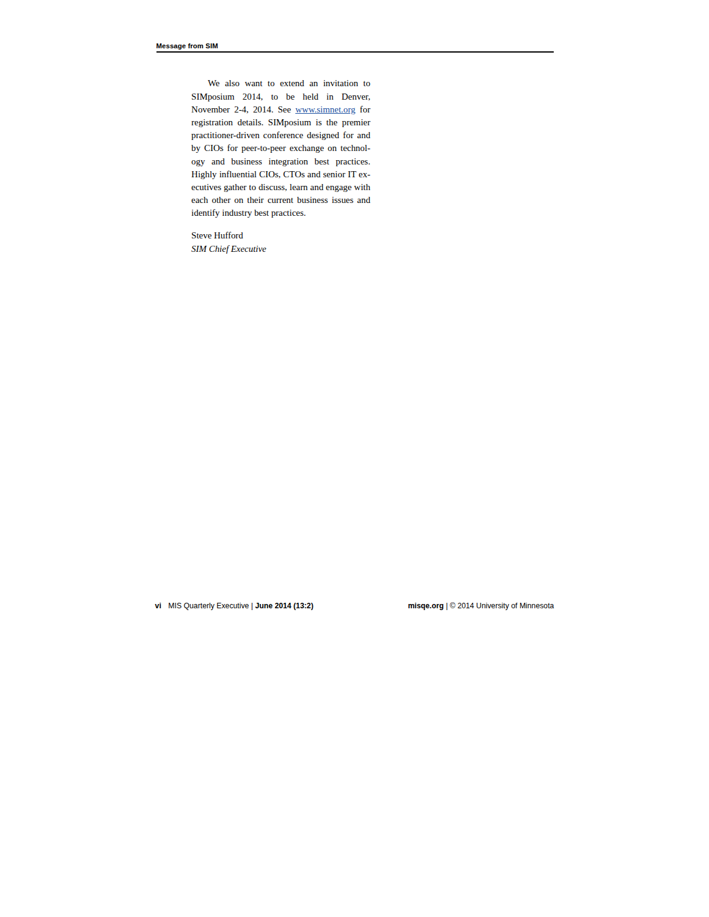Message from SIM
We also want to extend an invitation to SIMposium 2014, to be held in Denver, November 2-4, 2014. See www.simnet.org for registration details. SIMposium is the premier practitioner-driven conference designed for and by CIOs for peer-to-peer exchange on technology and business integration best practices. Highly influential CIOs, CTOs and senior IT executives gather to discuss, learn and engage with each other on their current business issues and identify industry best practices.
Steve Hufford SIM Chief Executive
vi MIS Quarterly Executive | June 2014 (13:2)
misqe.org | © 2014 University of Minnesota